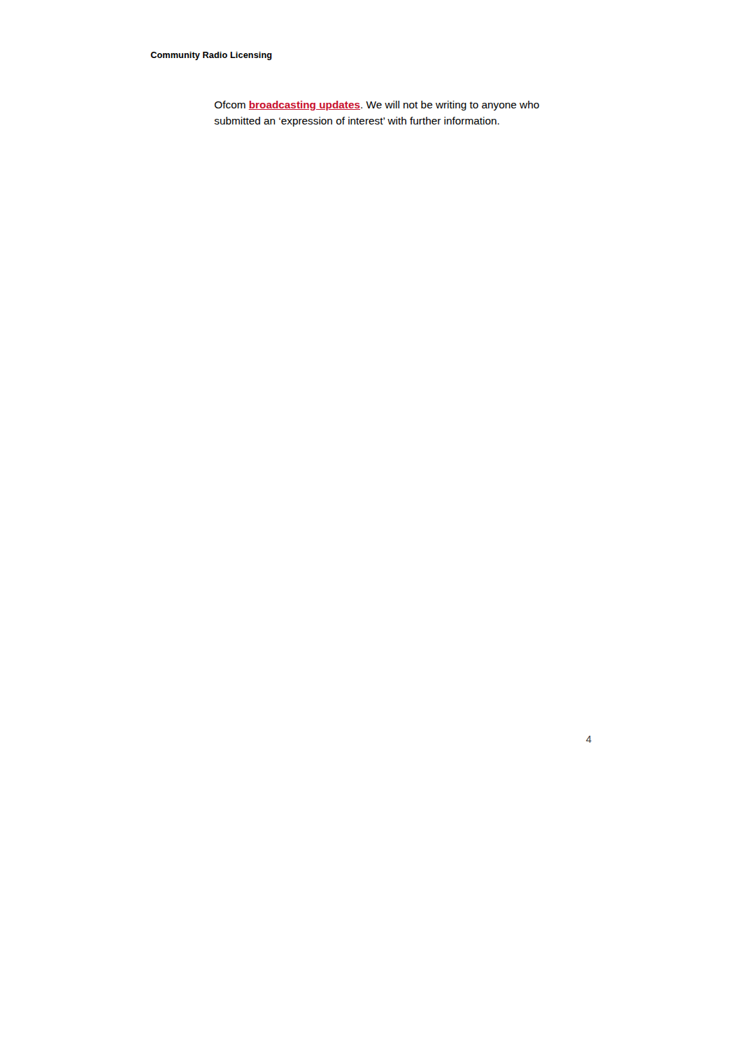Community Radio Licensing
Ofcom broadcasting updates. We will not be writing to anyone who submitted an ‘expression of interest’ with further information.
4